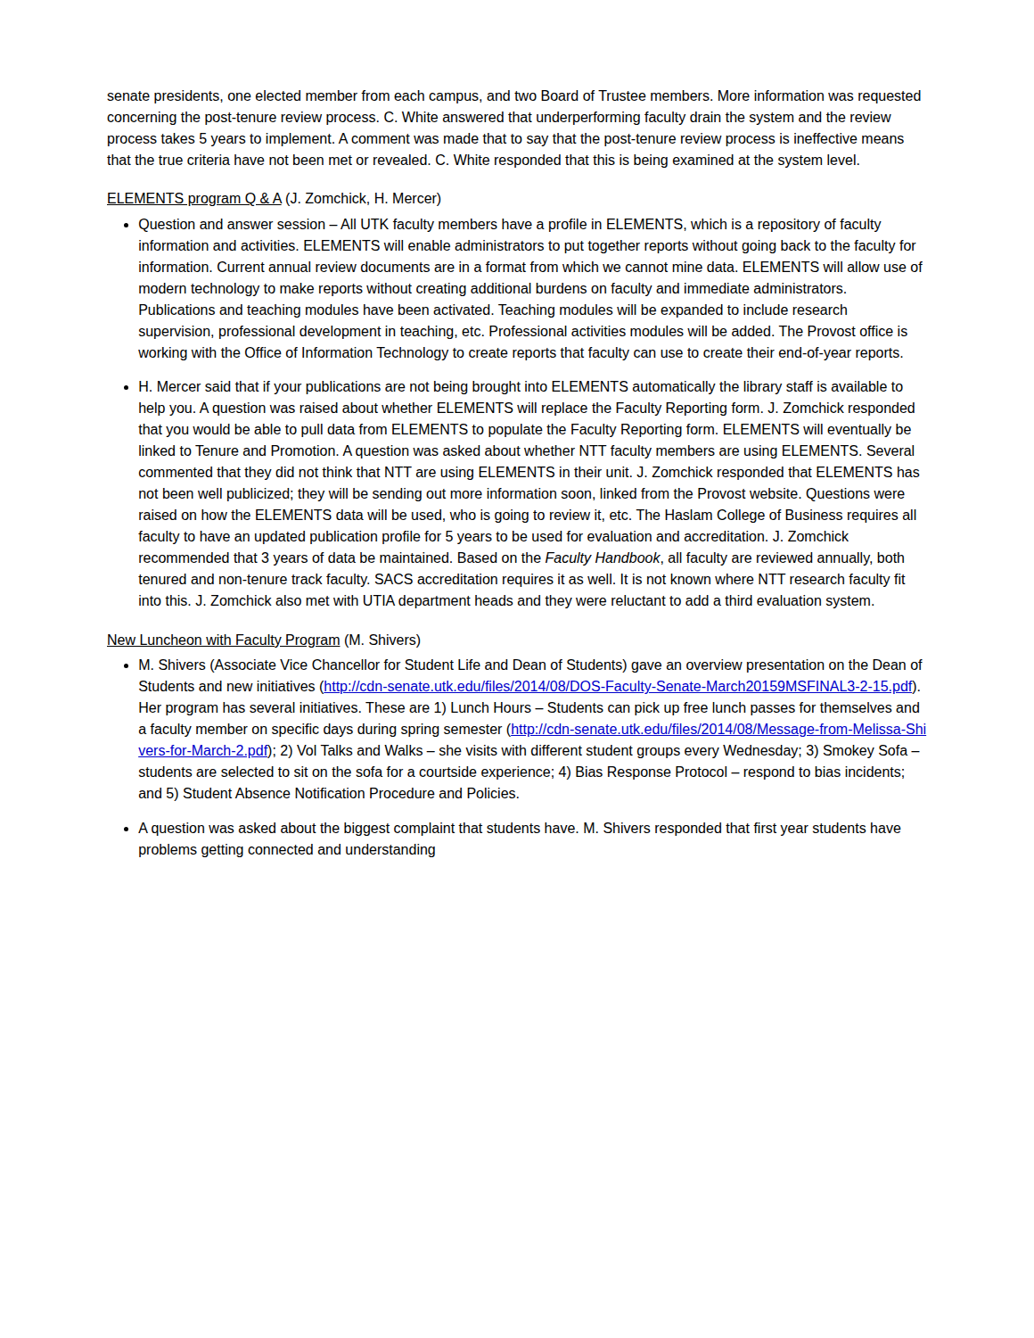senate presidents, one elected member from each campus, and two Board of Trustee members. More information was requested concerning the post-tenure review process. C. White answered that underperforming faculty drain the system and the review process takes 5 years to implement. A comment was made that to say that the post-tenure review process is ineffective means that the true criteria have not been met or revealed. C. White responded that this is being examined at the system level.
ELEMENTS program Q & A (J. Zomchick, H. Mercer)
Question and answer session – All UTK faculty members have a profile in ELEMENTS, which is a repository of faculty information and activities. ELEMENTS will enable administrators to put together reports without going back to the faculty for information. Current annual review documents are in a format from which we cannot mine data. ELEMENTS will allow use of modern technology to make reports without creating additional burdens on faculty and immediate administrators. Publications and teaching modules have been activated. Teaching modules will be expanded to include research supervision, professional development in teaching, etc. Professional activities modules will be added. The Provost office is working with the Office of Information Technology to create reports that faculty can use to create their end-of-year reports.
H. Mercer said that if your publications are not being brought into ELEMENTS automatically the library staff is available to help you. A question was raised about whether ELEMENTS will replace the Faculty Reporting form. J. Zomchick responded that you would be able to pull data from ELEMENTS to populate the Faculty Reporting form. ELEMENTS will eventually be linked to Tenure and Promotion. A question was asked about whether NTT faculty members are using ELEMENTS. Several commented that they did not think that NTT are using ELEMENTS in their unit. J. Zomchick responded that ELEMENTS has not been well publicized; they will be sending out more information soon, linked from the Provost website. Questions were raised on how the ELEMENTS data will be used, who is going to review it, etc. The Haslam College of Business requires all faculty to have an updated publication profile for 5 years to be used for evaluation and accreditation. J. Zomchick recommended that 3 years of data be maintained. Based on the Faculty Handbook, all faculty are reviewed annually, both tenured and non-tenure track faculty. SACS accreditation requires it as well. It is not known where NTT research faculty fit into this. J. Zomchick also met with UTIA department heads and they were reluctant to add a third evaluation system.
New Luncheon with Faculty Program (M. Shivers)
M. Shivers (Associate Vice Chancellor for Student Life and Dean of Students) gave an overview presentation on the Dean of Students and new initiatives (http://cdn-senate.utk.edu/files/2014/08/DOS-Faculty-Senate-March20159MSFINAL3-2-15.pdf). Her program has several initiatives. These are 1) Lunch Hours – Students can pick up free lunch passes for themselves and a faculty member on specific days during spring semester (http://cdn-senate.utk.edu/files/2014/08/Message-from-Melissa-Shivers-for-March-2.pdf); 2) Vol Talks and Walks – she visits with different student groups every Wednesday; 3) Smokey Sofa – students are selected to sit on the sofa for a courtside experience; 4) Bias Response Protocol – respond to bias incidents; and 5) Student Absence Notification Procedure and Policies.
A question was asked about the biggest complaint that students have. M. Shivers responded that first year students have problems getting connected and understanding